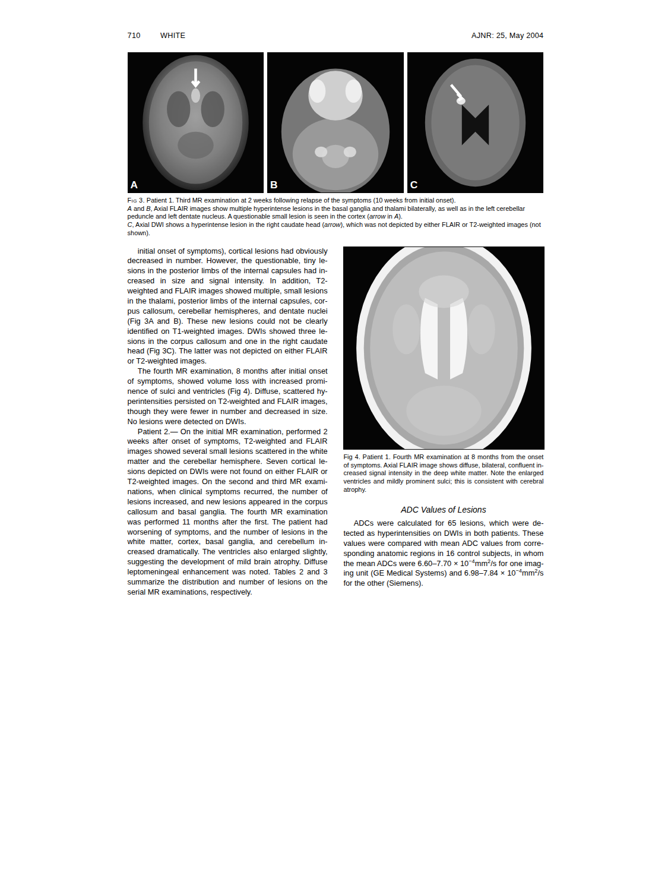710 WHITE
AJNR: 25, May 2004
A
B
C
Fig 3. Patient 1. Third MR examination at 2 weeks following relapse of the symptoms (10 weeks from initial onset).
A and B, Axial FLAIR images show multiple hyperintense lesions in the basal ganglia and thalami bilaterally, as well as in the left cerebellar peduncle and left dentate nucleus. A questionable small lesion is seen in the cortex (arrow in A).
C, Axial DWI shows a hyperintense lesion in the right caudate head (arrow), which was not depicted by either FLAIR or T2-weighted images (not shown).
initial onset of symptoms), cortical lesions had obviously decreased in number. However, the questionable, tiny lesions in the posterior limbs of the internal capsules had increased in size and signal intensity. In addition, T2-weighted and FLAIR images showed multiple, small lesions in the thalami, posterior limbs of the internal capsules, corpus callosum, cerebellar hemispheres, and dentate nuclei (Fig 3A and B). These new lesions could not be clearly identified on T1-weighted images. DWIs showed three lesions in the corpus callosum and one in the right caudate head (Fig 3C). The latter was not depicted on either FLAIR or T2-weighted images.
The fourth MR examination, 8 months after initial onset of symptoms, showed volume loss with increased prominence of sulci and ventricles (Fig 4). Diffuse, scattered hyperintensities persisted on T2-weighted and FLAIR images, though they were fewer in number and decreased in size. No lesions were detected on DWIs.
Patient 2.— On the initial MR examination, performed 2 weeks after onset of symptoms, T2-weighted and FLAIR images showed several small lesions scattered in the white matter and the cerebellar hemisphere. Seven cortical lesions depicted on DWIs were not found on either FLAIR or T2-weighted images. On the second and third MR examinations, when clinical symptoms recurred, the number of lesions increased, and new lesions appeared in the corpus callosum and basal ganglia. The fourth MR examination was performed 11 months after the first. The patient had worsening of symptoms, and the number of lesions in the white matter, cortex, basal ganglia, and cerebellum increased dramatically. The ventricles also enlarged slightly, suggesting the development of mild brain atrophy. Diffuse leptomeningeal enhancement was noted. Tables 2 and 3 summarize the distribution and number of lesions on the serial MR examinations, respectively.
Fig 4. Patient 1. Fourth MR examination at 8 months from the onset of symptoms. Axial FLAIR image shows diffuse, bilateral, confluent increased signal intensity in the deep white matter. Note the enlarged ventricles and mildly prominent sulci; this is consistent with cerebral atrophy.
ADC Values of Lesions
ADCs were calculated for 65 lesions, which were detected as hyperintensities on DWIs in both patients. These values were compared with mean ADC values from corresponding anatomic regions in 16 control subjects, in whom the mean ADCs were 6.60–7.70 × 10−4mm2/s for one imaging unit (GE Medical Systems) and 6.98–7.84 × 10−4mm2/s for the other (Siemens).